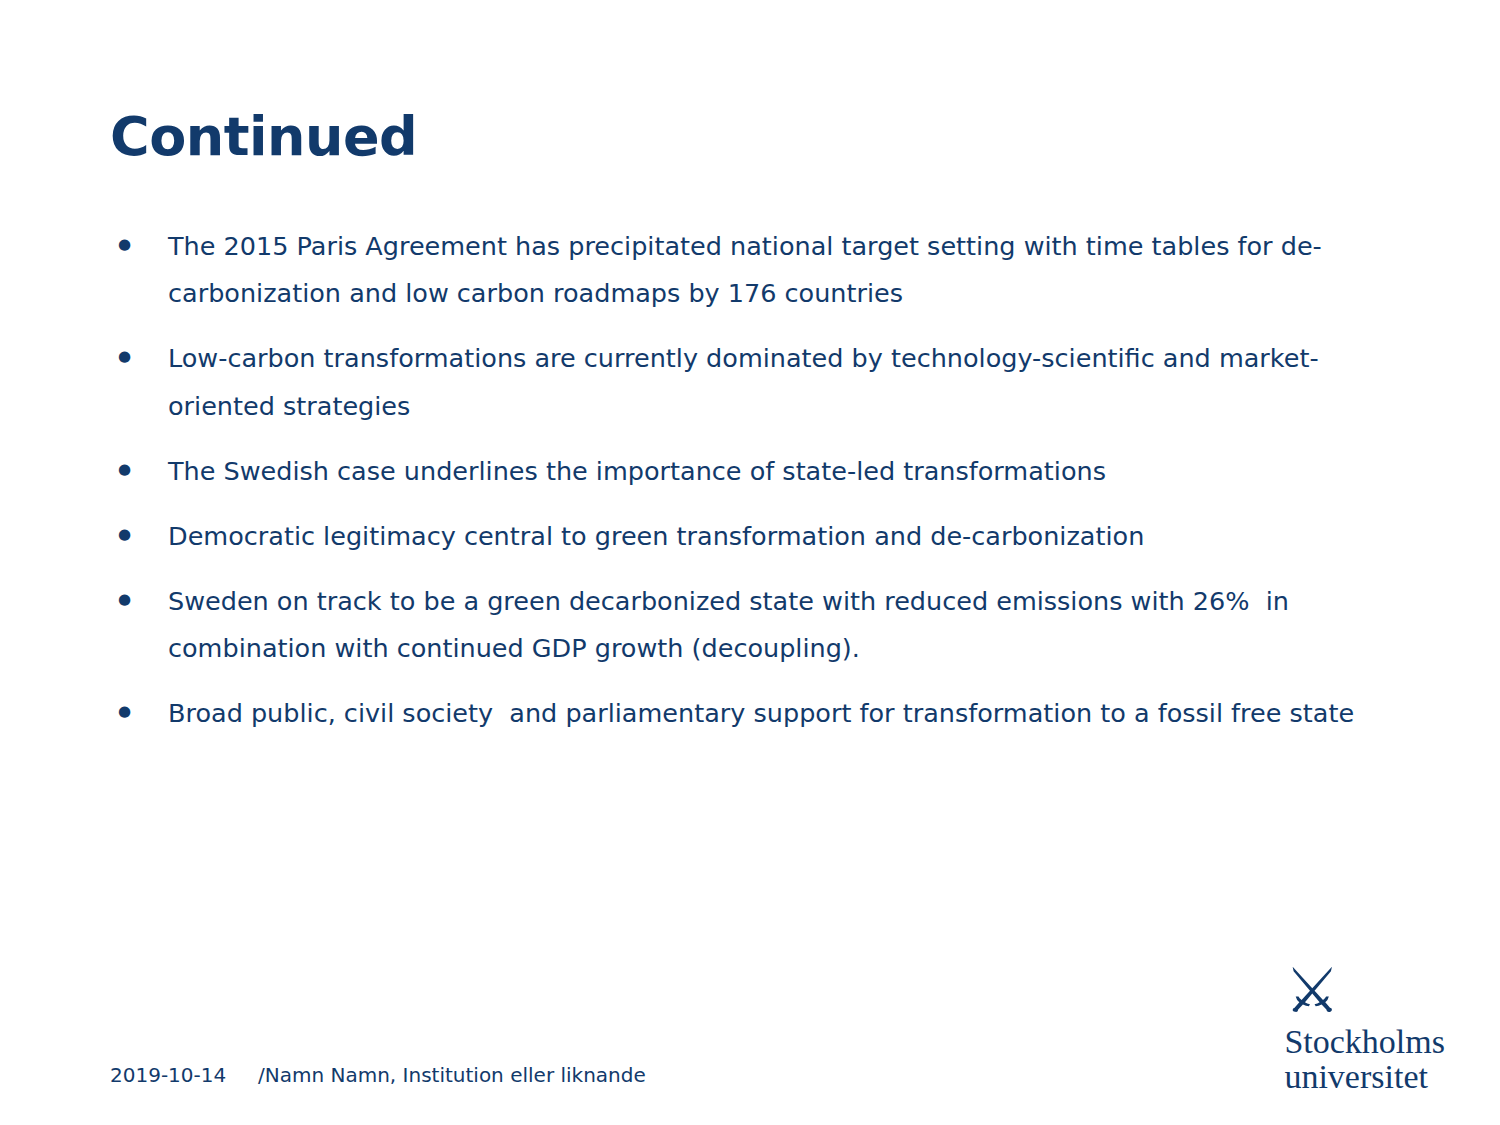Continued
The 2015 Paris Agreement has precipitated national target setting with time tables for de-carbonization and low carbon roadmaps by 176 countries
Low-carbon transformations are currently dominated by technology-scientific and market-oriented strategies
The Swedish case underlines the importance of state-led transformations
Democratic legitimacy central to green transformation and de-carbonization
Sweden on track to be a green decarbonized state with reduced emissions with 26% in combination with continued GDP growth (decoupling).
Broad public, civil society and parliamentary support for transformation to a fossil free state
2019-10-14 /Namn Namn, Institution eller liknande
⚔
Stockholms
universitet